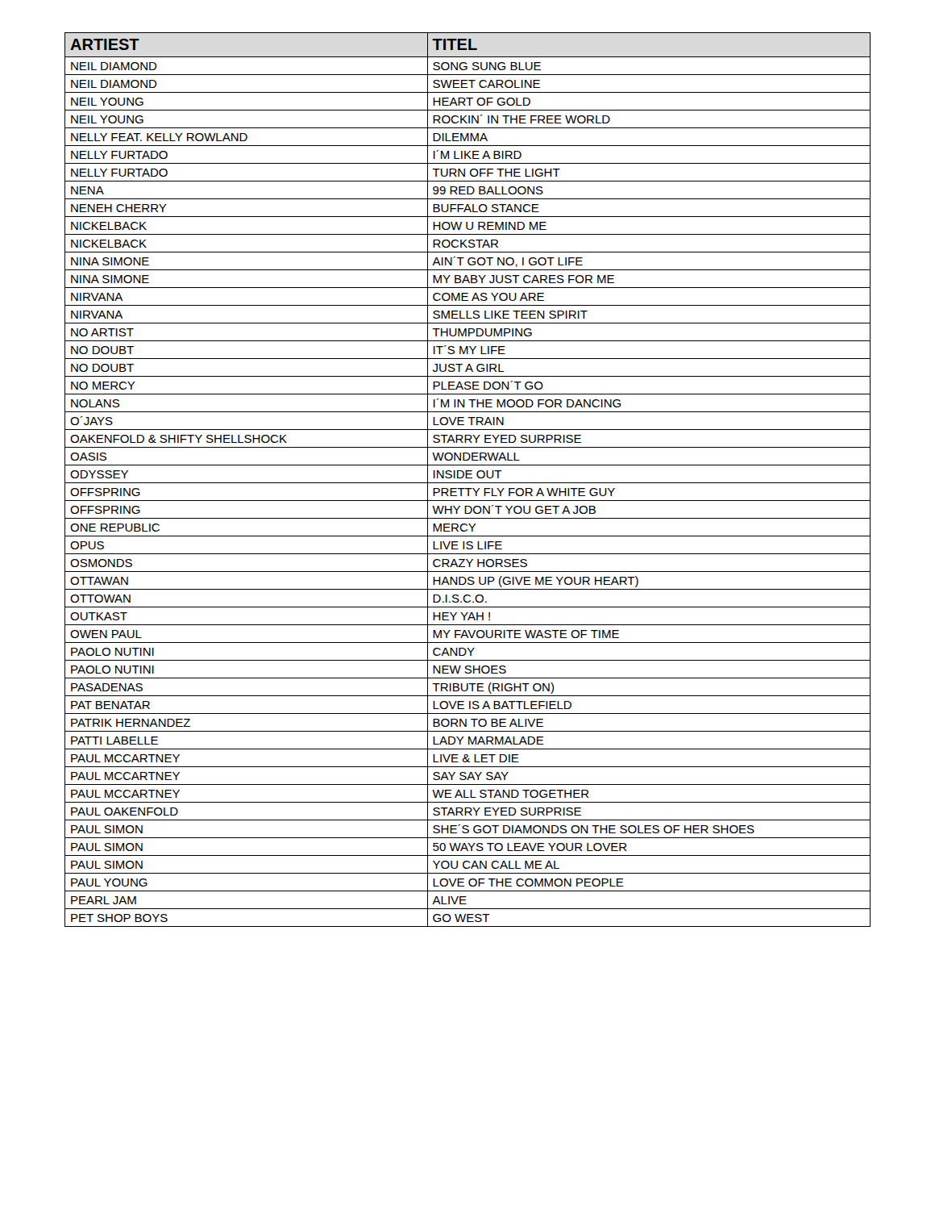| ARTIEST | TITEL |
| --- | --- |
| NEIL DIAMOND | SONG SUNG BLUE |
| NEIL DIAMOND | SWEET CAROLINE |
| NEIL YOUNG | HEART OF GOLD |
| NEIL YOUNG | ROCKIN´ IN THE FREE WORLD |
| NELLY FEAT. KELLY ROWLAND | DILEMMA |
| NELLY FURTADO | I´M LIKE A BIRD |
| NELLY FURTADO | TURN OFF THE LIGHT |
| NENA | 99 RED BALLOONS |
| NENEH CHERRY | BUFFALO STANCE |
| NICKELBACK | HOW U REMIND ME |
| NICKELBACK | ROCKSTAR |
| NINA SIMONE | AIN´T GOT NO, I GOT LIFE |
| NINA SIMONE | MY BABY JUST CARES FOR ME |
| NIRVANA | COME AS YOU ARE |
| NIRVANA | SMELLS LIKE TEEN SPIRIT |
| NO ARTIST | THUMPDUMPING |
| NO DOUBT | IT´S MY LIFE |
| NO DOUBT | JUST A GIRL |
| NO MERCY | PLEASE DON´T GO |
| NOLANS | I´M IN THE MOOD FOR DANCING |
| O´JAYS | LOVE TRAIN |
| OAKENFOLD & SHIFTY SHELLSHOCK | STARRY EYED SURPRISE |
| OASIS | WONDERWALL |
| ODYSSEY | INSIDE OUT |
| OFFSPRING | PRETTY FLY FOR A WHITE GUY |
| OFFSPRING | WHY DON´T YOU GET A JOB |
| ONE REPUBLIC | MERCY |
| OPUS | LIVE IS LIFE |
| OSMONDS | CRAZY HORSES |
| OTTAWAN | HANDS UP (GIVE ME YOUR HEART) |
| OTTOWAN | D.I.S.C.O. |
| OUTKAST | HEY YAH ! |
| OWEN PAUL | MY FAVOURITE WASTE OF TIME |
| PAOLO NUTINI | CANDY |
| PAOLO NUTINI | NEW SHOES |
| PASADENAS | TRIBUTE (RIGHT ON) |
| PAT BENATAR | LOVE IS A BATTLEFIELD |
| PATRIK HERNANDEZ | BORN TO BE ALIVE |
| PATTI LABELLE | LADY MARMALADE |
| PAUL MCCARTNEY | LIVE & LET DIE |
| PAUL MCCARTNEY | SAY SAY SAY |
| PAUL MCCARTNEY | WE ALL STAND TOGETHER |
| PAUL OAKENFOLD | STARRY EYED SURPRISE |
| PAUL SIMON | SHE´S GOT DIAMONDS ON THE SOLES OF HER SHOES |
| PAUL SIMON | 50 WAYS TO LEAVE YOUR LOVER |
| PAUL SIMON | YOU CAN CALL ME AL |
| PAUL YOUNG | LOVE OF THE COMMON PEOPLE |
| PEARL JAM | ALIVE |
| PET SHOP BOYS | GO WEST |